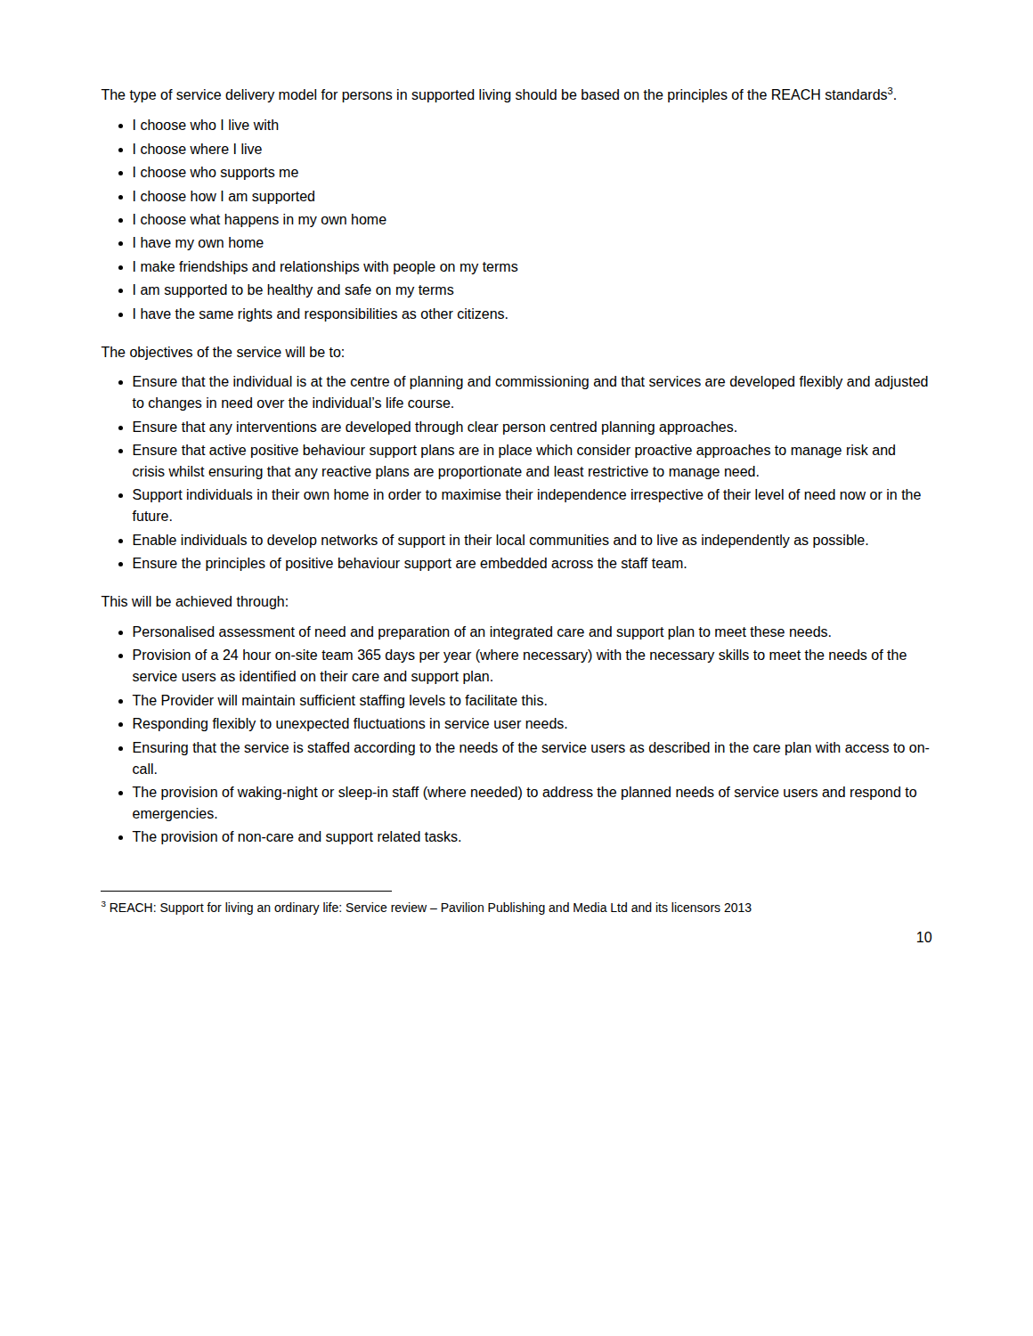The type of service delivery model for persons in supported living should be based on the principles of the REACH standards3.
I choose who I live with
I choose where I live
I choose who supports me
I choose how I am supported
I choose what happens in my own home
I have my own home
I make friendships and relationships with people on my terms
I am supported to be healthy and safe on my terms
I have the same rights and responsibilities as other citizens.
The objectives of the service will be to:
Ensure that the individual is at the centre of planning and commissioning and that services are developed flexibly and adjusted to changes in need over the individual’s life course.
Ensure that any interventions are developed through clear person centred planning approaches.
Ensure that active positive behaviour support plans are in place which consider proactive approaches to manage risk and crisis whilst ensuring that any reactive plans are proportionate and least restrictive to manage need.
Support individuals in their own home in order to maximise their independence irrespective of their level of need now or in the future.
Enable individuals to develop networks of support in their local communities and to live as independently as possible.
Ensure the principles of positive behaviour support are embedded across the staff team.
This will be achieved through:
Personalised assessment of need and preparation of an integrated care and support plan to meet these needs.
Provision of a 24 hour on-site team 365 days per year (where necessary) with the necessary skills to meet the needs of the service users as identified on their care and support plan.
The Provider will maintain sufficient staffing levels to facilitate this.
Responding flexibly to unexpected fluctuations in service user needs.
Ensuring that the service is staffed according to the needs of the service users as described in the care plan with access to on-call.
The provision of waking-night or sleep-in staff (where needed) to address the planned needs of service users and respond to emergencies.
The provision of non-care and support related tasks.
3 REACH: Support for living an ordinary life: Service review – Pavilion Publishing and Media Ltd and its licensors 2013
10